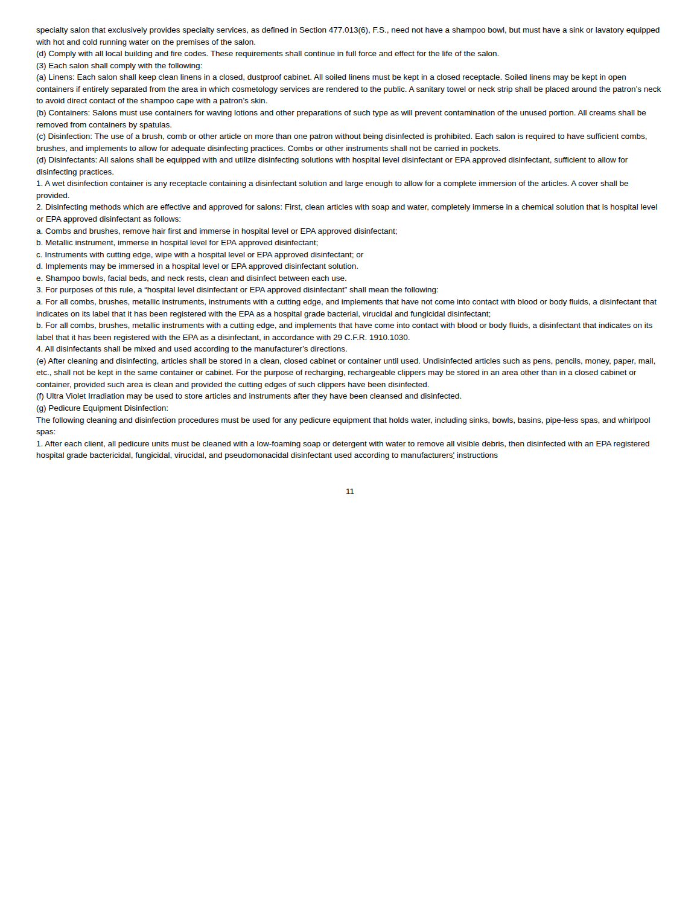specialty salon that exclusively provides specialty services, as defined in Section 477.013(6), F.S., need not have a shampoo bowl, but must have a sink or lavatory equipped with hot and cold running water on the premises of the salon.
(d) Comply with all local building and fire codes. These requirements shall continue in full force and effect for the life of the salon.
(3) Each salon shall comply with the following:
(a) Linens: Each salon shall keep clean linens in a closed, dustproof cabinet. All soiled linens must be kept in a closed receptacle. Soiled linens may be kept in open containers if entirely separated from the area in which cosmetology services are rendered to the public. A sanitary towel or neck strip shall be placed around the patron’s neck to avoid direct contact of the shampoo cape with a patron’s skin.
(b) Containers: Salons must use containers for waving lotions and other preparations of such type as will prevent contamination of the unused portion. All creams shall be removed from containers by spatulas.
(c) Disinfection: The use of a brush, comb or other article on more than one patron without being disinfected is prohibited. Each salon is required to have sufficient combs, brushes, and implements to allow for adequate disinfecting practices. Combs or other instruments shall not be carried in pockets.
(d) Disinfectants: All salons shall be equipped with and utilize disinfecting solutions with hospital level disinfectant or EPA approved disinfectant, sufficient to allow for disinfecting practices.
1. A wet disinfection container is any receptacle containing a disinfectant solution and large enough to allow for a complete immersion of the articles. A cover shall be provided.
2. Disinfecting methods which are effective and approved for salons: First, clean articles with soap and water, completely immerse in a chemical solution that is hospital level or EPA approved disinfectant as follows:
a. Combs and brushes, remove hair first and immerse in hospital level or EPA approved disinfectant;
b. Metallic instrument, immerse in hospital level for EPA approved disinfectant;
c. Instruments with cutting edge, wipe with a hospital level or EPA approved disinfectant; or
d. Implements may be immersed in a hospital level or EPA approved disinfectant solution.
e. Shampoo bowls, facial beds, and neck rests, clean and disinfect between each use.
3. For purposes of this rule, a “hospital level disinfectant or EPA approved disinfectant” shall mean the following:
a. For all combs, brushes, metallic instruments, instruments with a cutting edge, and implements that have not come into contact with blood or body fluids, a disinfectant that indicates on its label that it has been registered with the EPA as a hospital grade bacterial, virucidal and fungicidal disinfectant;
b. For all combs, brushes, metallic instruments with a cutting edge, and implements that have come into contact with blood or body fluids, a disinfectant that indicates on its label that it has been registered with the EPA as a disinfectant, in accordance with 29 C.F.R. 1910.1030.
4. All disinfectants shall be mixed and used according to the manufacturer’s directions.
(e) After cleaning and disinfecting, articles shall be stored in a clean, closed cabinet or container until used. Undisinfected articles such as pens, pencils, money, paper, mail, etc., shall not be kept in the same container or cabinet. For the purpose of recharging, rechargeable clippers may be stored in an area other than in a closed cabinet or container, provided such area is clean and provided the cutting edges of such clippers have been disinfected.
(f) Ultra Violet Irradiation may be used to store articles and instruments after they have been cleansed and disinfected.
(g) Pedicure Equipment Disinfection:
The following cleaning and disinfection procedures must be used for any pedicure equipment that holds water, including sinks, bowls, basins, pipe-less spas, and whirlpool spas:
1. After each client, all pedicure units must be cleaned with a low-foaming soap or detergent with water to remove all visible debris, then disinfected with an EPA registered hospital grade bactericidal, fungicidal, virucidal, and pseudomonacidal disinfectant used according to manufacturers' instructions
11